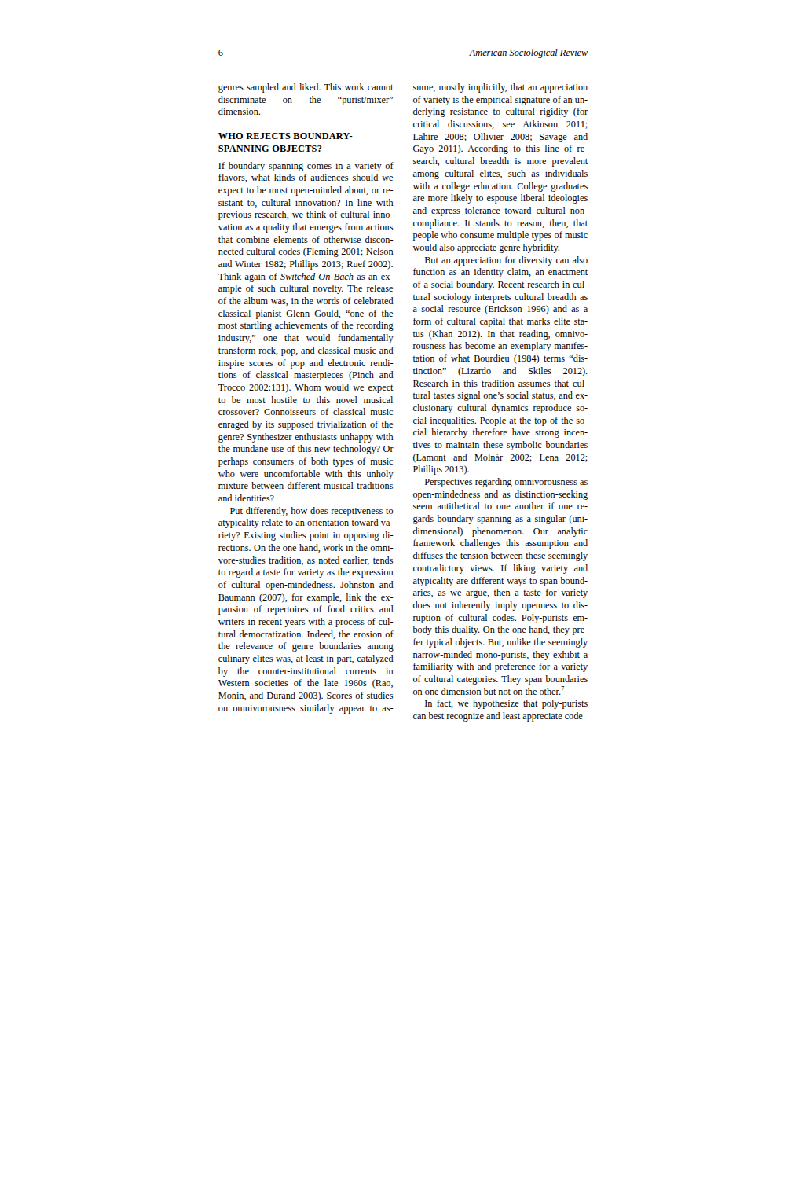6 American Sociological Review
genres sampled and liked. This work cannot discriminate on the “purist/mixer” dimension.
Who Rejects Boundary-Spanning Objects?
If boundary spanning comes in a variety of flavors, what kinds of audiences should we expect to be most open-minded about, or resistant to, cultural innovation? In line with previous research, we think of cultural innovation as a quality that emerges from actions that combine elements of otherwise disconnected cultural codes (Fleming 2001; Nelson and Winter 1982; Phillips 2013; Ruef 2002). Think again of Switched-On Bach as an example of such cultural novelty. The release of the album was, in the words of celebrated classical pianist Glenn Gould, “one of the most startling achievements of the recording industry,” one that would fundamentally transform rock, pop, and classical music and inspire scores of pop and electronic renditions of classical masterpieces (Pinch and Trocco 2002:131). Whom would we expect to be most hostile to this novel musical crossover? Connoisseurs of classical music enraged by its supposed trivialization of the genre? Synthesizer enthusiasts unhappy with the mundane use of this new technology? Or perhaps consumers of both types of music who were uncomfortable with this unholy mixture between different musical traditions and identities?
Put differently, how does receptiveness to atypicality relate to an orientation toward variety? Existing studies point in opposing directions. On the one hand, work in the omnivore-studies tradition, as noted earlier, tends to regard a taste for variety as the expression of cultural open-mindedness. Johnston and Baumann (2007), for example, link the expansion of repertoires of food critics and writers in recent years with a process of cultural democratization. Indeed, the erosion of the relevance of genre boundaries among culinary elites was, at least in part, catalyzed by the counter-institutional currents in Western societies of the late 1960s (Rao, Monin, and Durand 2003). Scores of studies on omnivorousness similarly appear to assume, mostly implicitly, that an appreciation of variety is the empirical signature of an underlying resistance to cultural rigidity (for critical discussions, see Atkinson 2011; Lahire 2008; Ollivier 2008; Savage and Gayo 2011). According to this line of research, cultural breadth is more prevalent among cultural elites, such as individuals with a college education. College graduates are more likely to espouse liberal ideologies and express tolerance toward cultural noncompliance. It stands to reason, then, that people who consume multiple types of music would also appreciate genre hybridity.
But an appreciation for diversity can also function as an identity claim, an enactment of a social boundary. Recent research in cultural sociology interprets cultural breadth as a social resource (Erickson 1996) and as a form of cultural capital that marks elite status (Khan 2012). In that reading, omnivorousness has become an exemplary manifestation of what Bourdieu (1984) terms “distinction” (Lizardo and Skiles 2012). Research in this tradition assumes that cultural tastes signal one’s social status, and exclusionary cultural dynamics reproduce social inequalities. People at the top of the social hierarchy therefore have strong incentives to maintain these symbolic boundaries (Lamont and Molnár 2002; Lena 2012; Phillips 2013).
Perspectives regarding omnivorousness as open-mindedness and as distinction-seeking seem antithetical to one another if one regards boundary spanning as a singular (unidimensional) phenomenon. Our analytic framework challenges this assumption and diffuses the tension between these seemingly contradictory views. If liking variety and atypicality are different ways to span boundaries, as we argue, then a taste for variety does not inherently imply openness to disruption of cultural codes. Poly-purists embody this duality. On the one hand, they prefer typical objects. But, unlike the seemingly narrow-minded mono-purists, they exhibit a familiarity with and preference for a variety of cultural categories. They span boundaries on one dimension but not on the other.7
In fact, we hypothesize that poly-purists can best recognize and least appreciate code